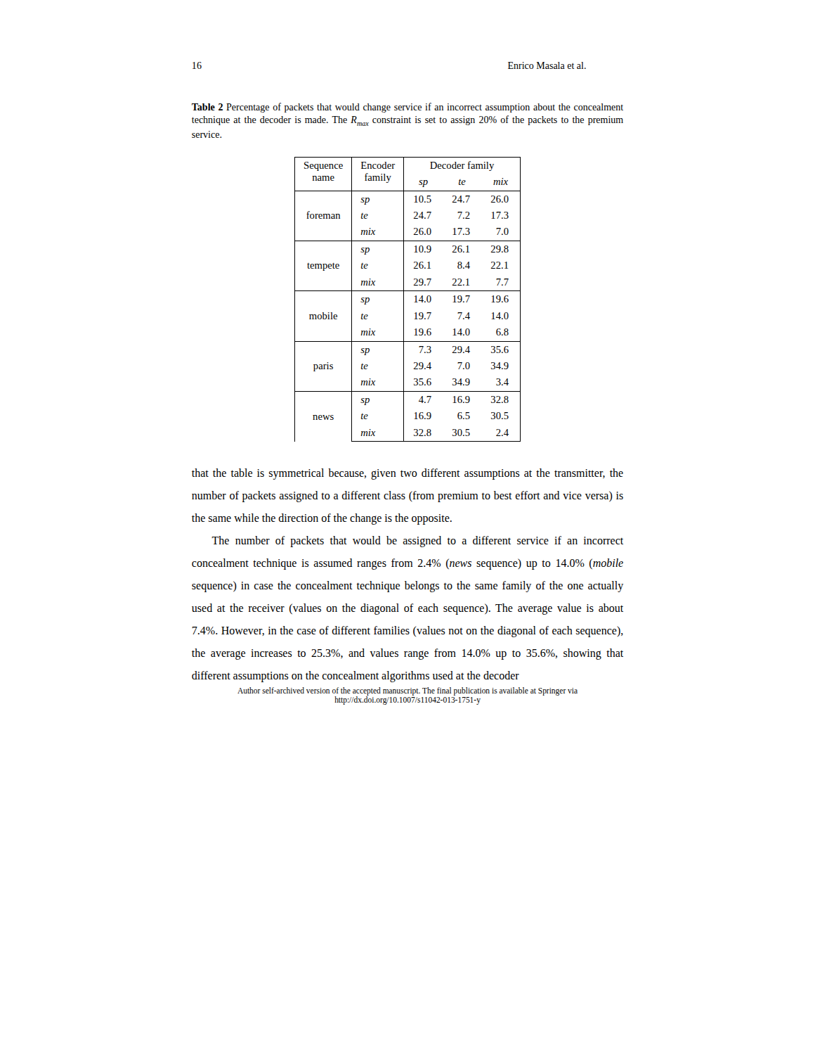16 Enrico Masala et al.
Table 2 Percentage of packets that would change service if an incorrect assumption about the concealment technique at the decoder is made. The Rmax constraint is set to assign 20% of the packets to the premium service.
| Sequence name | Encoder family | Decoder family |
| sp | te | mix |
| foreman | sp | 10.5 | 24.7 | 26.0 |
| te | 24.7 | 7.2 | 17.3 |
| mix | 26.0 | 17.3 | 7.0 |
| tempete | sp | 10.9 | 26.1 | 29.8 |
| te | 26.1 | 8.4 | 22.1 |
| mix | 29.7 | 22.1 | 7.7 |
| mobile | sp | 14.0 | 19.7 | 19.6 |
| te | 19.7 | 7.4 | 14.0 |
| mix | 19.6 | 14.0 | 6.8 |
| paris | sp | 7.3 | 29.4 | 35.6 |
| te | 29.4 | 7.0 | 34.9 |
| mix | 35.6 | 34.9 | 3.4 |
| news | sp | 4.7 | 16.9 | 32.8 |
| te | 16.9 | 6.5 | 30.5 |
| mix | 32.8 | 30.5 | 2.4 |
that the table is symmetrical because, given two different assumptions at the transmitter, the number of packets assigned to a different class (from premium to best effort and vice versa) is the same while the direction of the change is the opposite.
The number of packets that would be assigned to a different service if an incorrect concealment technique is assumed ranges from 2.4% (news sequence) up to 14.0% (mobile sequence) in case the concealment technique belongs to the same family of the one actually used at the receiver (values on the diagonal of each sequence). The average value is about 7.4%. However, in the case of different families (values not on the diagonal of each sequence), the average increases to 25.3%, and values range from 14.0% up to 35.6%, showing that different assumptions on the concealment algorithms used at the decoder
Author self-archived version of the accepted manuscript. The final publication is available at Springer via http://dx.doi.org/10.1007/s11042-013-1751-y